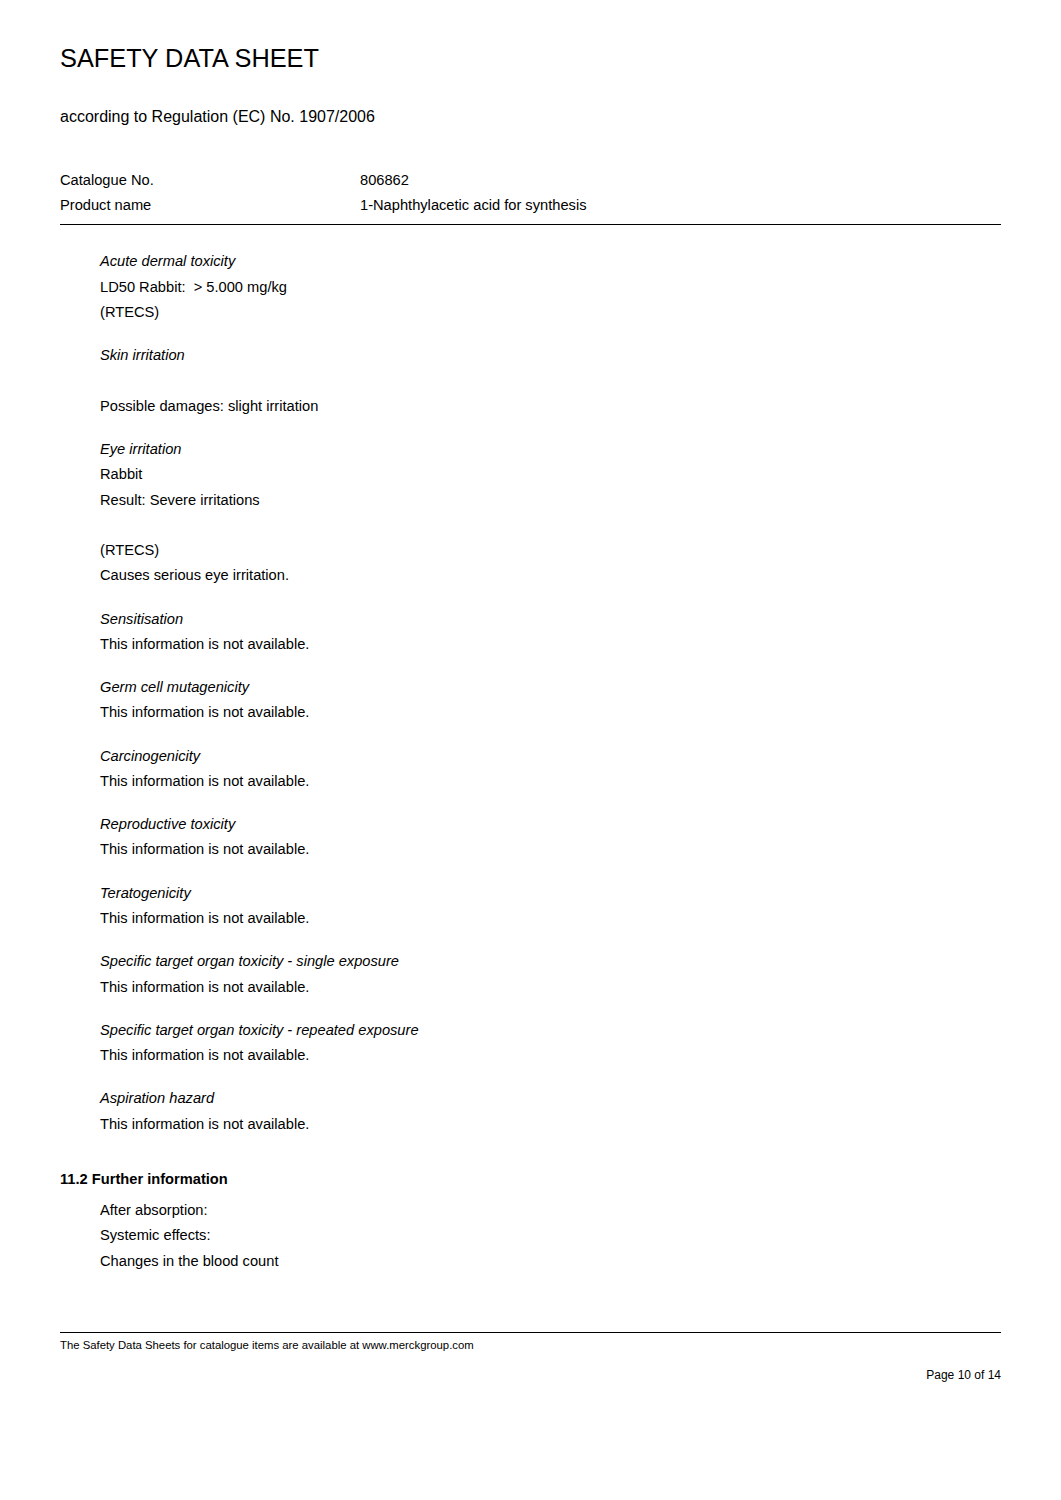SAFETY DATA SHEET
according to Regulation (EC) No. 1907/2006
| Catalogue No. | 806862 |
| Product name | 1-Naphthylacetic acid for synthesis |
Acute dermal toxicity
LD50 Rabbit: > 5.000 mg/kg
(RTECS)
Skin irritation
Possible damages: slight irritation
Eye irritation
Rabbit
Result: Severe irritations
(RTECS)
Causes serious eye irritation.
Sensitisation
This information is not available.
Germ cell mutagenicity
This information is not available.
Carcinogenicity
This information is not available.
Reproductive toxicity
This information is not available.
Teratogenicity
This information is not available.
Specific target organ toxicity - single exposure
This information is not available.
Specific target organ toxicity - repeated exposure
This information is not available.
Aspiration hazard
This information is not available.
11.2 Further information
After absorption:
Systemic effects:
Changes in the blood count
The Safety Data Sheets for catalogue items are available at www.merckgroup.com
Page 10 of 14